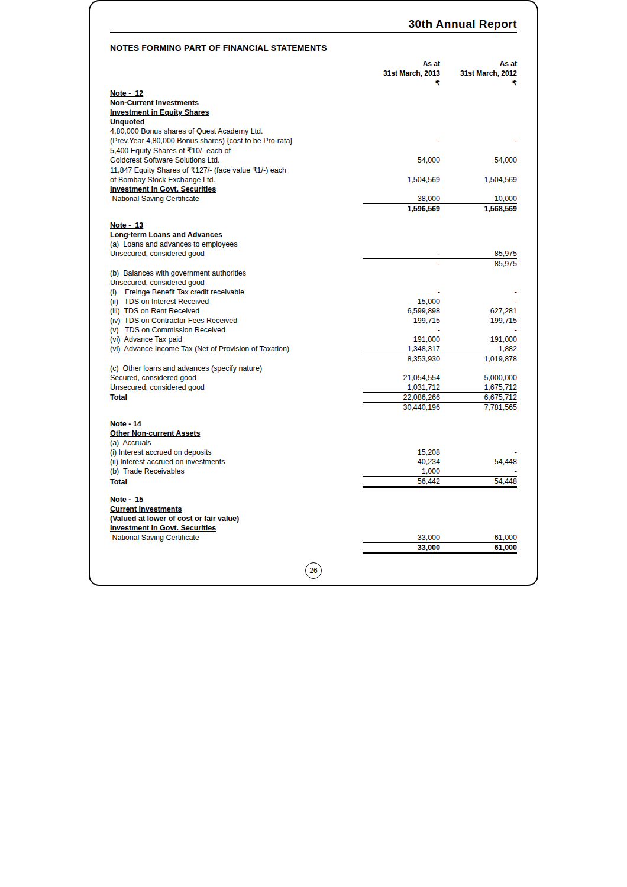30th Annual Report
NOTES FORMING PART OF FINANCIAL STATEMENTS
| | As at 31st March, 2013 ₹ | As at 31st March, 2012 ₹ |
| Note - 12 | | |
| Non-Current Investments | | |
| Investment in Equity Shares | | |
| Unquoted | | |
| 4,80,000 Bonus shares of Quest Academy Ltd. | | |
| (Prev.Year 4,80,000 Bonus shares) {cost to be Pro-rata} | - | - |
| 5,400 Equity Shares of ₹10/- each of | | |
| Goldcrest Software Solutions Ltd. | 54,000 | 54,000 |
| 11,847 Equity Shares of ₹127/- (face value ₹1/-) each | | |
| of Bombay Stock Exchange Ltd. | 1,504,569 | 1,504,569 |
| Investment in Govt. Securities | | |
| National Saving Certificate | 38,000 | 10,000 |
| | 1,596,569 | 1,568,569 |
| Note - 13 | | |
| Long-term Loans and Advances | | |
| (a) Loans and advances to employees | | |
| Unsecured, considered good | - | 85,975 |
| | - | 85,975 |
| (b) Balances with government authorities | | |
| Unsecured, considered good | | |
| (i) Freinge Benefit Tax credit receivable | - | - |
| (ii) TDS on Interest Received | 15,000 | - |
| (iii) TDS on Rent Received | 6,599,898 | 627,281 |
| (iv) TDS on Contractor Fees Received | 199,715 | 199,715 |
| (v) TDS on Commission Received | - | - |
| (vi) Advance Tax paid | 191,000 | 191,000 |
| (vi) Advance Income Tax (Net of Provision of Taxation) | 1,348,317 | 1,882 |
| | 8,353,930 | 1,019,878 |
| (c) Other loans and advances (specify nature) | | |
| Secured, considered good | 21,054,554 | 5,000,000 |
| Unsecured, considered good | 1,031,712 | 1,675,712 |
| Total | 22,086,266 | 6,675,712 |
| | 30,440,196 | 7,781,565 |
| Note - 14 | | |
| Other Non-current Assets | | |
| (a) Accruals | | |
| (i) Interest accrued on deposits | 15,208 | - |
| (ii) Interest accrued on investments | 40,234 | 54,448 |
| (b) Trade Receivables | 1,000 | - |
| Total | 56,442 | 54,448 |
| Note - 15 | | |
| Current Investments | | |
| (Valued at lower of cost or fair value) | | |
| Investment in Govt. Securities | | |
| National Saving Certificate | 33,000 | 61,000 |
| | 33,000 | 61,000 |
26